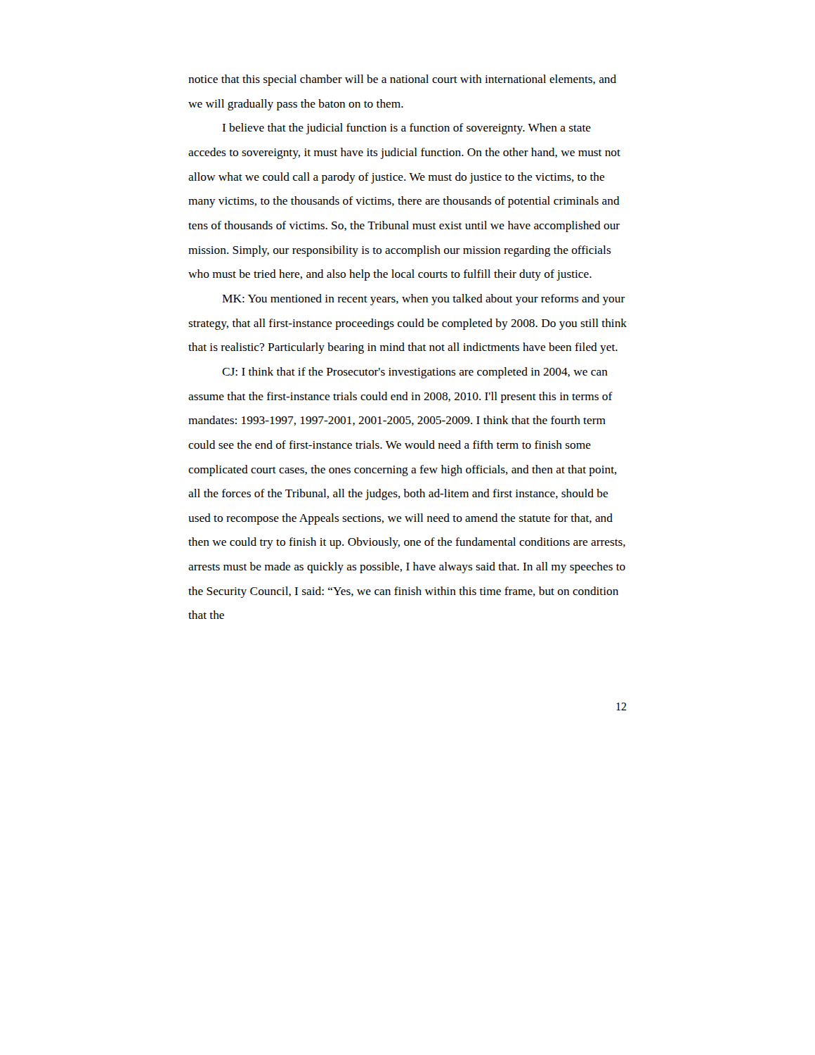notice that this special chamber will be a national court with international elements, and we will gradually pass the baton on to them.
I believe that the judicial function is a function of sovereignty. When a state accedes to sovereignty, it must have its judicial function. On the other hand, we must not allow what we could call a parody of justice. We must do justice to the victims, to the many victims, to the thousands of victims, there are thousands of potential criminals and tens of thousands of victims. So, the Tribunal must exist until we have accomplished our mission. Simply, our responsibility is to accomplish our mission regarding the officials who must be tried here, and also help the local courts to fulfill their duty of justice.
MK: You mentioned in recent years, when you talked about your reforms and your strategy, that all first-instance proceedings could be completed by 2008. Do you still think that is realistic? Particularly bearing in mind that not all indictments have been filed yet.
CJ: I think that if the Prosecutor's investigations are completed in 2004, we can assume that the first-instance trials could end in 2008, 2010. I'll present this in terms of mandates: 1993-1997, 1997-2001, 2001-2005, 2005-2009. I think that the fourth term could see the end of first-instance trials. We would need a fifth term to finish some complicated court cases, the ones concerning a few high officials, and then at that point, all the forces of the Tribunal, all the judges, both ad-litem and first instance, should be used to recompose the Appeals sections, we will need to amend the statute for that, and then we could try to finish it up. Obviously, one of the fundamental conditions are arrests, arrests must be made as quickly as possible, I have always said that. In all my speeches to the Security Council, I said: “Yes, we can finish within this time frame, but on condition that the
12